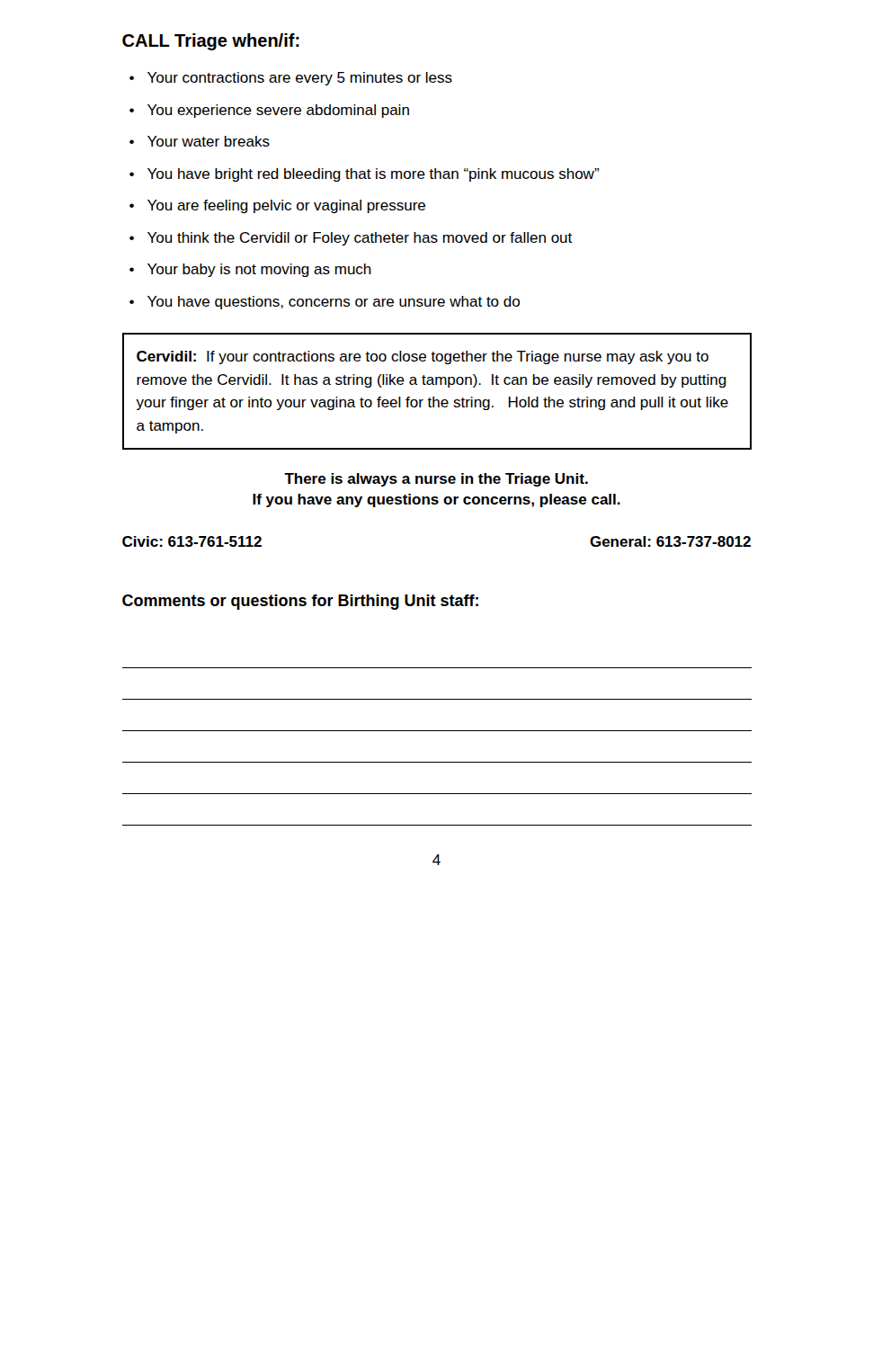CALL Triage when/if:
Your contractions are every 5 minutes or less
You experience severe abdominal pain
Your water breaks
You have bright red bleeding that is more than “pink mucous show”
You are feeling pelvic or vaginal pressure
You think the Cervidil or Foley catheter has moved or fallen out
Your baby is not moving as much
You have questions, concerns or are unsure what to do
Cervidil: If your contractions are too close together the Triage nurse may ask you to remove the Cervidil. It has a string (like a tampon). It can be easily removed by putting your finger at or into your vagina to feel for the string. Hold the string and pull it out like a tampon.
There is always a nurse in the Triage Unit.
If you have any questions or concerns, please call.
Civic: 613-761-5112 General: 613-737-8012
Comments or questions for Birthing Unit staff:
4